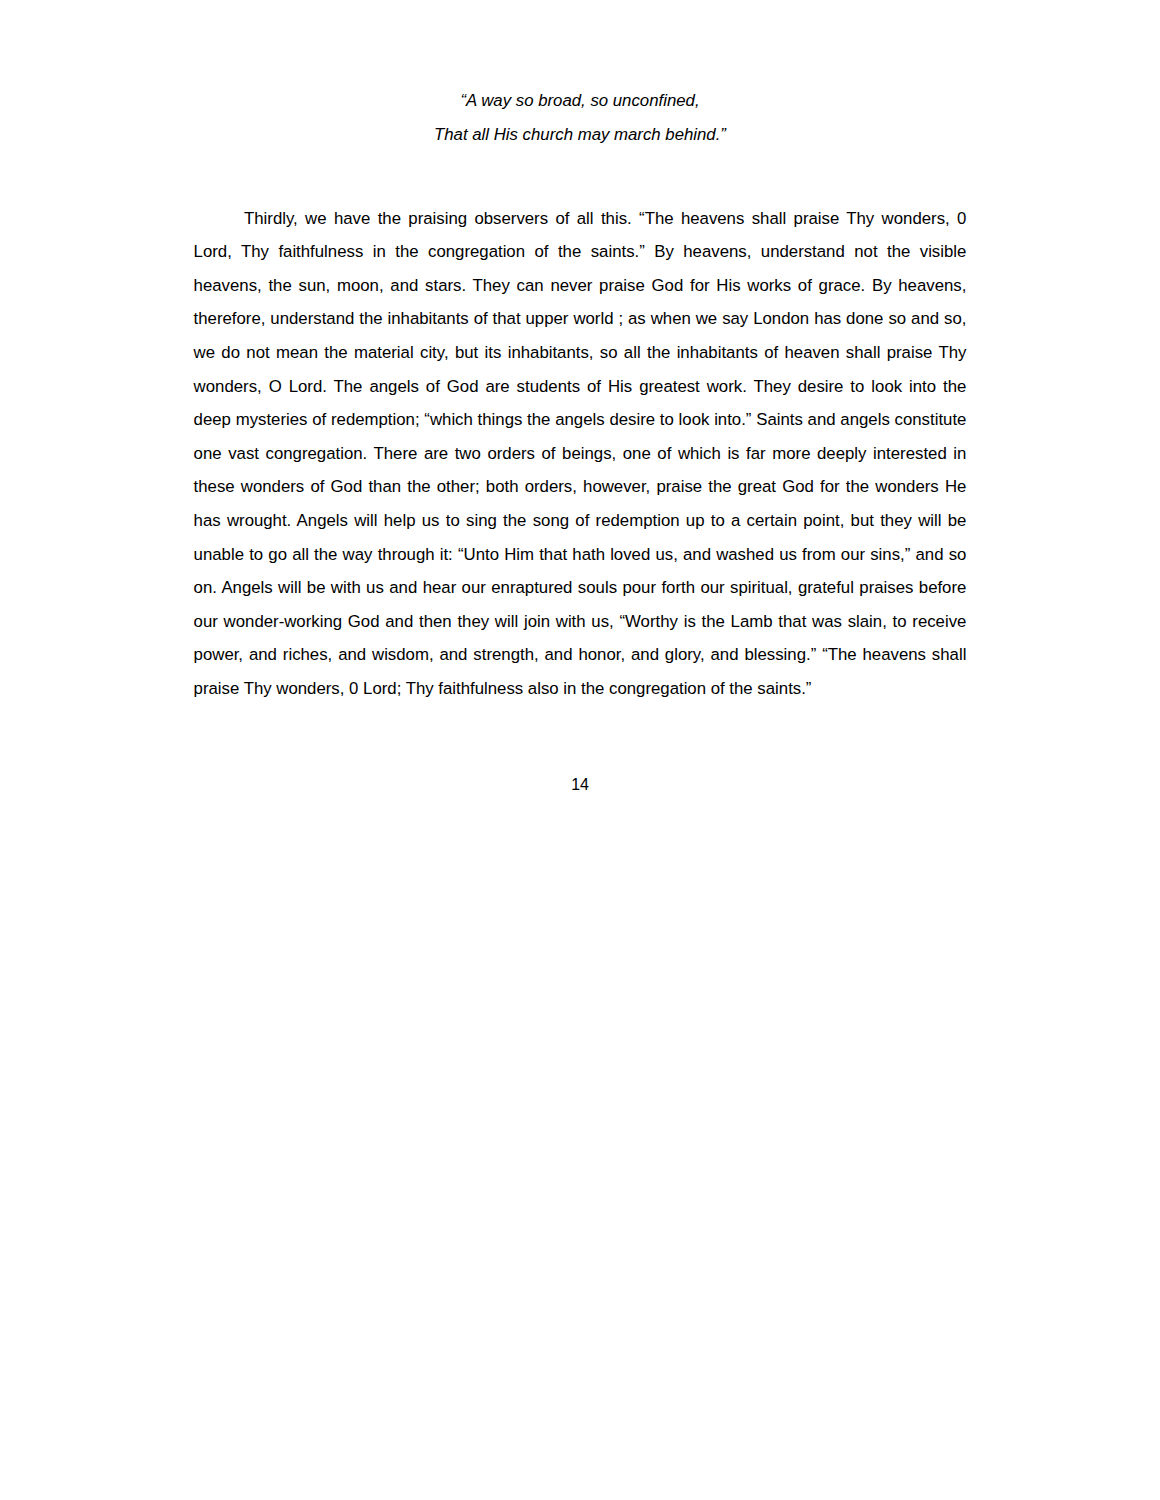“A way so broad, so unconfined,
That all His church may march behind.”
Thirdly, we have the praising observers of all this. “The heavens shall praise Thy wonders, 0 Lord, Thy faithfulness in the congregation of the saints.” By heavens, understand not the visible heavens, the sun, moon, and stars. They can never praise God for His works of grace. By heavens, therefore, understand the inhabitants of that upper world ; as when we say London has done so and so, we do not mean the material city, but its inhabitants, so all the inhabitants of heaven shall praise Thy wonders, O Lord. The angels of God are students of His greatest work. They desire to look into the deep mysteries of redemption; “which things the angels desire to look into.” Saints and angels constitute one vast congregation. There are two orders of beings, one of which is far more deeply interested in these wonders of God than the other; both orders, however, praise the great God for the wonders He has wrought. Angels will help us to sing the song of redemption up to a certain point, but they will be unable to go all the way through it: “Unto Him that hath loved us, and washed us from our sins,” and so on. Angels will be with us and hear our enraptured souls pour forth our spiritual, grateful praises before our wonder-working God and then they will join with us, “Worthy is the Lamb that was slain, to receive power, and riches, and wisdom, and strength, and honor, and glory, and blessing.” “The heavens shall praise Thy wonders, 0 Lord; Thy faithfulness also in the congregation of the saints.”
14